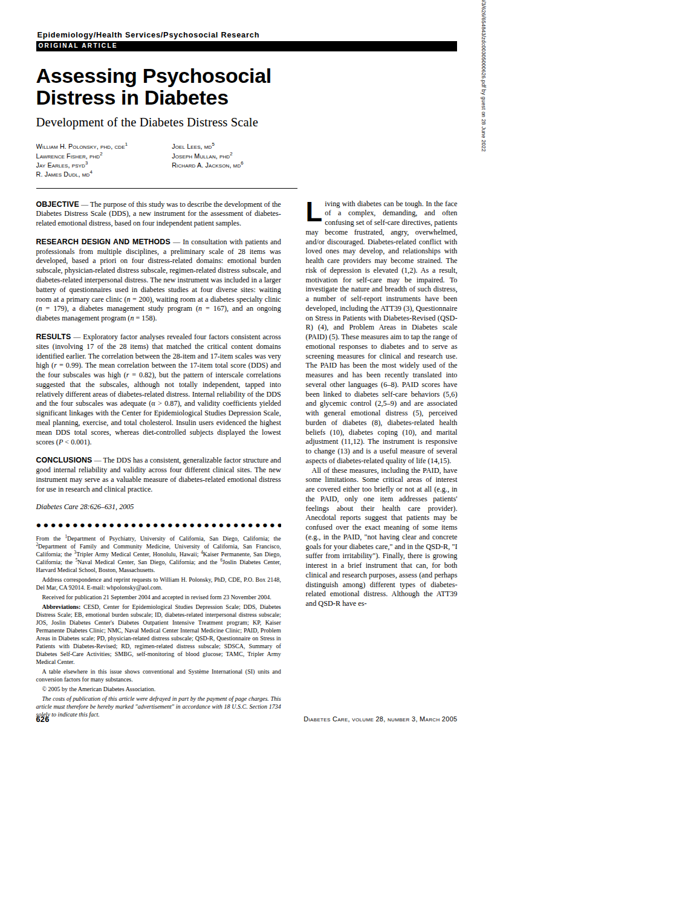Epidemiology/Health Services/Psychosocial Research
ORIGINAL ARTICLE
Assessing Psychosocial Distress in Diabetes
Development of the Diabetes Distress Scale
William H. Polonsky, phd, cde1 Lawrence Fisher, phd2 Jay Earles, psyd3 R. James Dudl, md4
Joel Lees, md5 Joseph Mullan, phd2 Richard A. Jackson, md6
OBJECTIVE — The purpose of this study was to describe the development of the Diabetes Distress Scale (DDS), a new instrument for the assessment of diabetes-related emotional distress, based on four independent patient samples.
RESEARCH DESIGN AND METHODS — In consultation with patients and professionals from multiple disciplines, a preliminary scale of 28 items was developed, based a priori on four distress-related domains: emotional burden subscale, physician-related distress subscale, regimen-related distress subscale, and diabetes-related interpersonal distress. The new instrument was included in a larger battery of questionnaires used in diabetes studies at four diverse sites: waiting room at a primary care clinic (n = 200), waiting room at a diabetes specialty clinic (n = 179), a diabetes management study program (n = 167), and an ongoing diabetes management program (n = 158).
RESULTS — Exploratory factor analyses revealed four factors consistent across sites (involving 17 of the 28 items) that matched the critical content domains identified earlier. The correlation between the 28-item and 17-item scales was very high (r = 0.99). The mean correlation between the 17-item total score (DDS) and the four subscales was high (r = 0.82), but the pattern of interscale correlations suggested that the subscales, although not totally independent, tapped into relatively different areas of diabetes-related distress. Internal reliability of the DDS and the four subscales was adequate (α > 0.87), and validity coefficients yielded significant linkages with the Center for Epidemiological Studies Depression Scale, meal planning, exercise, and total cholesterol. Insulin users evidenced the highest mean DDS total scores, whereas diet-controlled subjects displayed the lowest scores (P < 0.001).
CONCLUSIONS — The DDS has a consistent, generalizable factor structure and good internal reliability and validity across four different clinical sites. The new instrument may serve as a valuable measure of diabetes-related emotional distress for use in research and clinical practice.
Diabetes Care 28:626–631, 2005
●●●●●●●●●●●●●●●●●●●●●●●●●●●●●●●●●●●●●●●●●●●●●●●
From the 1Department of Psychiatry, University of California, San Diego, California; the 2Department of Family and Community Medicine, University of California, San Francisco, California; the 3Tripler Army Medical Center, Honolulu, Hawaii; 4Kaiser Permanente, San Diego, California; the 5Naval Medical Center, San Diego, California; and the 6Joslin Diabetes Center, Harvard Medical School, Boston, Massachusetts.
Address correspondence and reprint requests to William H. Polonsky, PhD, CDE, P.O. Box 2148, Del Mar, CA 92014. E-mail: whpolonsky@aol.com.
Received for publication 21 September 2004 and accepted in revised form 23 November 2004.
Abbreviations: CESD, Center for Epidemiological Studies Depression Scale; DDS, Diabetes Distress Scale; EB, emotional burden subscale; ID, diabetes-related interpersonal distress subscale; JOS, Joslin Diabetes Center's Diabetes Outpatient Intensive Treatment program; KP, Kaiser Permanente Diabetes Clinic; NMC, Naval Medical Center Internal Medicine Clinic; PAID, Problem Areas in Diabetes scale; PD, physician-related distress subscale; QSD-R, Questionnaire on Stress in Patients with Diabetes-Revised; RD, regimen-related distress subscale; SDSCA, Summary of Diabetes Self-Care Activities; SMBG, self-monitoring of blood glucose; TAMC, Tripler Army Medical Center.
A table elsewhere in this issue shows conventional and Système International (SI) units and conversion factors for many substances.
© 2005 by the American Diabetes Association.
The costs of publication of this article were defrayed in part by the payment of page charges. This article must therefore be hereby marked "advertisement" in accordance with 18 U.S.C. Section 1734 solely to indicate this fact.
Living with diabetes can be tough. In the face of a complex, demanding, and often confusing set of self-care directives, patients may become frustrated, angry, overwhelmed, and/or discouraged. Diabetes-related conflict with loved ones may develop, and relationships with health care providers may become strained. The risk of depression is elevated (1,2). As a result, motivation for self-care may be impaired. To investigate the nature and breadth of such distress, a number of self-report instruments have been developed, including the ATT39 (3), Questionnaire on Stress in Patients with Diabetes-Revised (QSD-R) (4), and Problem Areas in Diabetes scale (PAID) (5). These measures aim to tap the range of emotional responses to diabetes and to serve as screening measures for clinical and research use. The PAID has been the most widely used of the measures and has been recently translated into several other languages (6–8). PAID scores have been linked to diabetes self-care behaviors (5,6) and glycemic control (2,5–9) and are associated with general emotional distress (5), perceived burden of diabetes (8), diabetes-related health beliefs (10), diabetes coping (10), and marital adjustment (11,12). The instrument is responsive to change (13) and is a useful measure of several aspects of diabetes-related quality of life (14,15).
All of these measures, including the PAID, have some limitations. Some critical areas of interest are covered either too briefly or not at all (e.g., in the PAID, only one item addresses patients' feelings about their health care provider). Anecdotal reports suggest that patients may be confused over the exact meaning of some items (e.g., in the PAID, "not having clear and concrete goals for your diabetes care," and in the QSD-R, "I suffer from irritability"). Finally, there is growing interest in a brief instrument that can, for both clinical and research purposes, assess (and perhaps distinguish among) different types of diabetes-related emotional distress. Although the ATT39 and QSD-R have es-
Downloaded from http://diabetesjournals.org/care/article-pdf/28/3/626/654843/zdc00305000626.pdf by guest on 28 June 2022
626 Diabetes Care, volume 28, number 3, March 2005